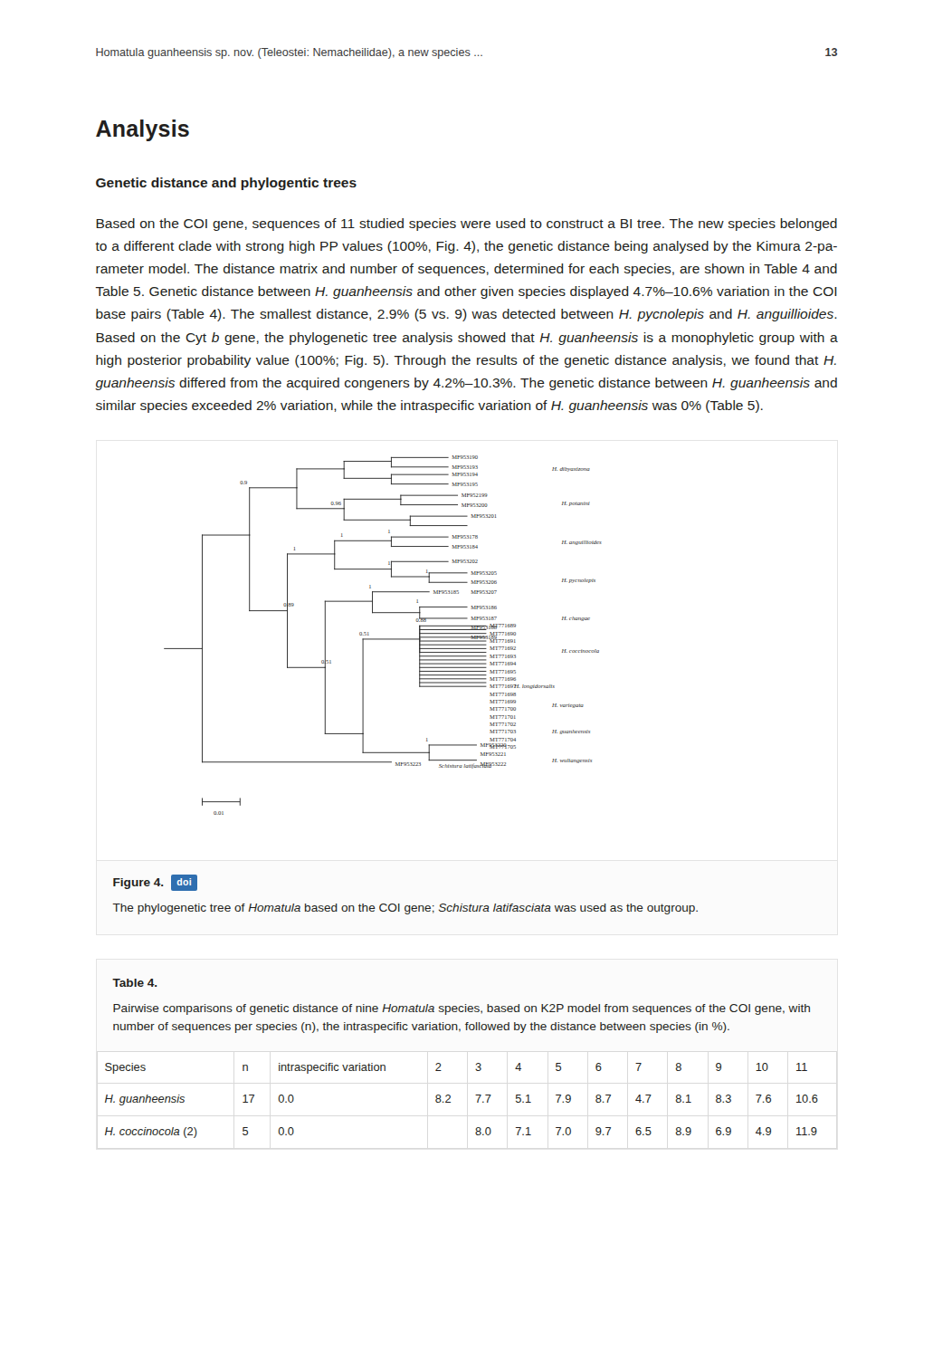Homatula guanheensis sp. nov. (Teleostei: Nemacheilidae), a new species ... 13
Analysis
Genetic distance and phylogentic trees
Based on the COI gene, sequences of 11 studied species were used to construct a BI tree. The new species belonged to a different clade with strong high PP values (100%, Fig. 4), the genetic distance being analysed by the Kimura 2-parameter model. The distance matrix and number of sequences, determined for each species, are shown in Table 4 and Table 5. Genetic distance between H. guanheensis and other given species displayed 4.7%–10.6% variation in the COI base pairs (Table 4). The smallest distance, 2.9% (5 vs. 9) was detected between H. pycnolepis and H. anguillioides. Based on the Cyt b gene, the phylogenetic tree analysis showed that H. guanheensis is a monophyletic group with a high posterior probability value (100%; Fig. 5). Through the results of the genetic distance analysis, we found that H. guanheensis differed from the acquired congeners by 4.2%–10.3%. The genetic distance between H. guanheensis and similar species exceeded 2% variation, while the intraspecific variation of H. guanheensis was 0% (Table 5).
MF953190 MF953193 MF953194 MF953195 MF952199 MF953200 MF953201 MF953178 MF953184 MF953202 MF953205 MF953206 MF953207 MF953185 MF953186 MF953187 MF953188 MF953189 MT771689 MT771690 MT771691 MT771692 MT771693 MT771694 MT771695 MT771696 MT771697 MT771698 MT771699 MT771700 MT771701 MT771702 MT771703 MT771704 MT771705 MF953220 MF953221 MF953222 MF953223 H. dibyaxizona H. potanini H. anguillioides H. pycnolepis H. changae H. coccinocola H. longidorsalis H. variegata H. guanheensis H. wuliangensis Schistura latifasciata 0.9 0.96 0.89 0.51 0.51 0.88 1 1 1 1 1 1 1 1 0.01
Figure 4. doi
The phylogenetic tree of Homatula based on the COI gene; Schistura latifasciata was used as the outgroup.
Table 4.
Pairwise comparisons of genetic distance of nine Homatula species, based on K2P model from sequences of the COI gene, with number of sequences per species (n), the intraspecific variation, followed by the distance between species (in %).
| Species | n | intraspecific variation | 2 | 3 | 4 | 5 | 6 | 7 | 8 | 9 | 10 | 11 |
| --- | --- | --- | --- | --- | --- | --- | --- | --- | --- | --- | --- | --- |
| H. guanheensis | 17 | 0.0 | 8.2 | 7.7 | 5.1 | 7.9 | 8.7 | 4.7 | 8.1 | 8.3 | 7.6 | 10.6 |
| H. coccinocola (2) | 5 | 0.0 | | 8.0 | 7.1 | 7.0 | 9.7 | 6.5 | 8.9 | 6.9 | 4.9 | 11.9 |